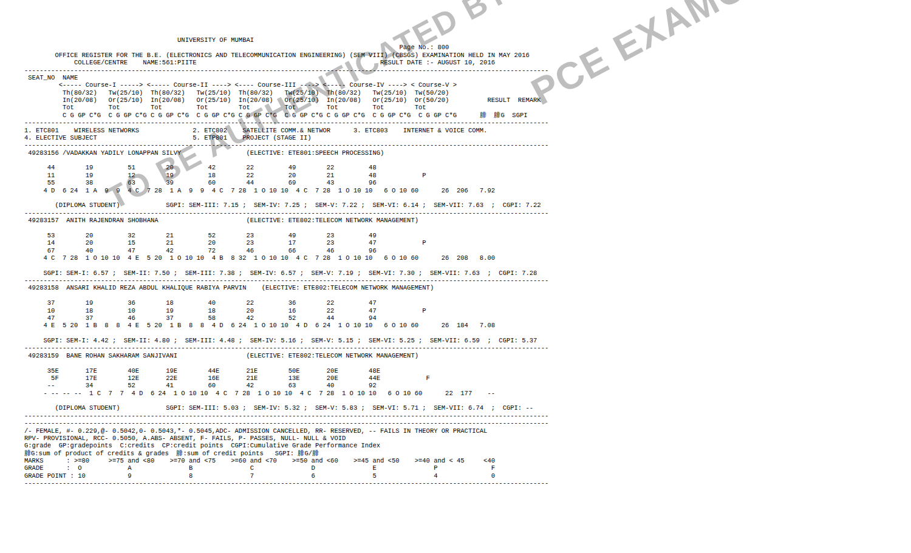UNIVERSITY OF MUMBAI
                                                                                                  Page No.: 800
        OFFICE REGISTER FOR THE B.E. (ELECTRONICS AND TELECOMMUNICATION ENGINEERING) (SEM VIII) (CBSGS) EXAMINATION HELD IN MAY 2016
             COLLEGE/CENTRE    NAME:561:PIITE                                                RESULT DATE :- AUGUST 10, 2016
-----------------------------------------------------------------------------------------------------------------------------------------
 SEAT_NO  NAME
         <----- Course-I -----> <----- Course-II ----> <---- Course-III ----> <----- Course-IV ----> < Course-V >
          Th(80/32)   Tw(25/10)  Th(80/32)   Tw(25/10)  Th(80/32)   Tw(25/10)  Th(80/32)   Tw(25/10)  Tw(50/20)
          In(20/08)   Or(25/10)  In(20/08)   Or(25/10)  In(20/08)   Or(25/10)  In(20/08)   Or(25/10)  Or(50/20)          RESULT  REMARK
          Tot         Tot        Tot         Tot        Tot         Tot        Tot         Tot        Tot
          C G GP C*G  C G GP C*G C G GP C*G  C G GP C*G C G GP C*G  C G GP C*G C G GP C*G  C G GP C*G  C G GP C*G      腓  腓G  SGPI
-----------------------------------------------------------------------------------------------------------------------------------------
1. ETC801    WIRELESS NETWORKS              2. ETC802    SATELLITE COMM.& NETWOR      3. ETC803    INTERNET & VOICE COMM.
4. ELECTIVE SUBJECT                         5. ETP801    PROJECT (STAGE II)
-----------------------------------------------------------------------------------------------------------------------------------------
 49283156 /VADAKKAN YADILY LONAPPAN SILVY                 (ELECTIVE: ETE801:SPEECH PROCESSING)

      44        19         51        20         42        22         49        22         48
      11        19         12        19         18        22         20        21         48            P
      55        38         63        39         60        44         69        43         96
     4 D  6 24  1 A  9  9  4 C  7 28  1 A  9  9  4 C  7 28  1 O 10 10  4 C  7 28  1 O 10 10   6 O 10 60      26  206   7.92

        (DIPLOMA STUDENT)            SGPI: SEM-III: 7.15 ;  SEM-IV: 7.25 ;  SEM-V: 7.22 ;  SEM-VI: 6.14 ;  SEM-VII: 7.63  ;  CGPI: 7.22
-----------------------------------------------------------------------------------------------------------------------------------------
 49283157  ANITH RAJENDRAN SHOBHANA                       (ELECTIVE: ETE802:TELECOM NETWORK MANAGEMENT)

      53        20         32        21         52        23         49        23         49
      14        20         15        21         20        23         17        23         47            P
      67        40         47        42         72        46         66        46         96
     4 C  7 28  1 O 10 10  4 E  5 20  1 O 10 10  4 B  8 32  1 O 10 10  4 C  7 28  1 O 10 10   6 O 10 60      26  208   8.00

     SGPI: SEM-I: 6.57 ;  SEM-II: 7.50 ;  SEM-III: 7.38 ;  SEM-IV: 6.57 ;  SEM-V: 7.19 ;  SEM-VI: 7.30 ;  SEM-VII: 7.63  ;  CGPI: 7.28
-----------------------------------------------------------------------------------------------------------------------------------------
 49283158  ANSARI KHALID REZA ABDUL KHALIQUE RABIYA PARVIN    (ELECTIVE: ETE802:TELECOM NETWORK MANAGEMENT)

      37        19         36        18         40        22         36        22         47
      10        18         10        19         18        20         16        22         47            P
      47        37         46        37         58        42         52        44         94
     4 E  5 20  1 B  8  8  4 E  5 20  1 B  8  8  4 D  6 24  1 O 10 10  4 D  6 24  1 O 10 10   6 O 10 60      26  184   7.08

     SGPI: SEM-I: 4.42 ;  SEM-II: 4.80 ;  SEM-III: 4.48 ;  SEM-IV: 5.16 ;  SEM-V: 5.15 ;  SEM-VI: 5.25 ;  SEM-VII: 6.59  ;  CGPI: 5.37
-----------------------------------------------------------------------------------------------------------------------------------------
 49283159  BANE ROHAN SAKHARAM SANJIVANI                  (ELECTIVE: ETE802:TELECOM NETWORK MANAGEMENT)

      35E       17E        40E       19E        44E       21E        50E       20E        48E
       5F       17E        12E       22E        16E       21E        13E       20E        44E            F
      --        34         52        41         60        42         63        40         92
     - -- -- --  1 C  7  7  4 D  6 24  1 O 10 10  4 C  7 28  1 O 10 10  4 C  7 28  1 O 10 10   6 O 10 60      22  177    --

        (DIPLOMA STUDENT)            SGPI: SEM-III: 5.03 ;  SEM-IV: 5.32 ;  SEM-V: 5.83 ;  SEM-VI: 5.71 ;  SEM-VII: 6.74  ;  CGPI: --
-----------------------------------------------------------------------------------------------------------------------------------------
-----------------------------------------------------------------------------------------------------------------------------------------
/- FEMALE, #- 0.229,@- 0.5042,0- 0.5043,*- 0.5045,ADC- ADMISSION CANCELLED, RR- RESERVED, -- FAILS IN THEORY OR PRACTICAL
RPV- PROVISIONAL, RCC- 0.5050, A.ABS- ABSENT, F- FAILS, P- PASSES, NULL- NULL & VOID
G:grade  GP:gradepoints  C:credits  CP:credit points  CGPI:Cumulative Grade Performance Index
腓G:sum of product of credits & grades  腓:sum of credit points   SGPI: 腓G/腓
MARKS      : >=80     >=75 and <80    >=70 and <75    >=60 and <70    >=50 and <60    >=45 and <50    >=40 and < 45     <40
GRADE      :  O            A               B               C               D               E               P              F
GRADE POINT : 10           9               8               7               6               5               4              0
-----------------------------------------------------------------------------------------------------------------------------------------
TO BE AUTHENTICATED BY PCE EXAMCELL
PCE EXAMCELL